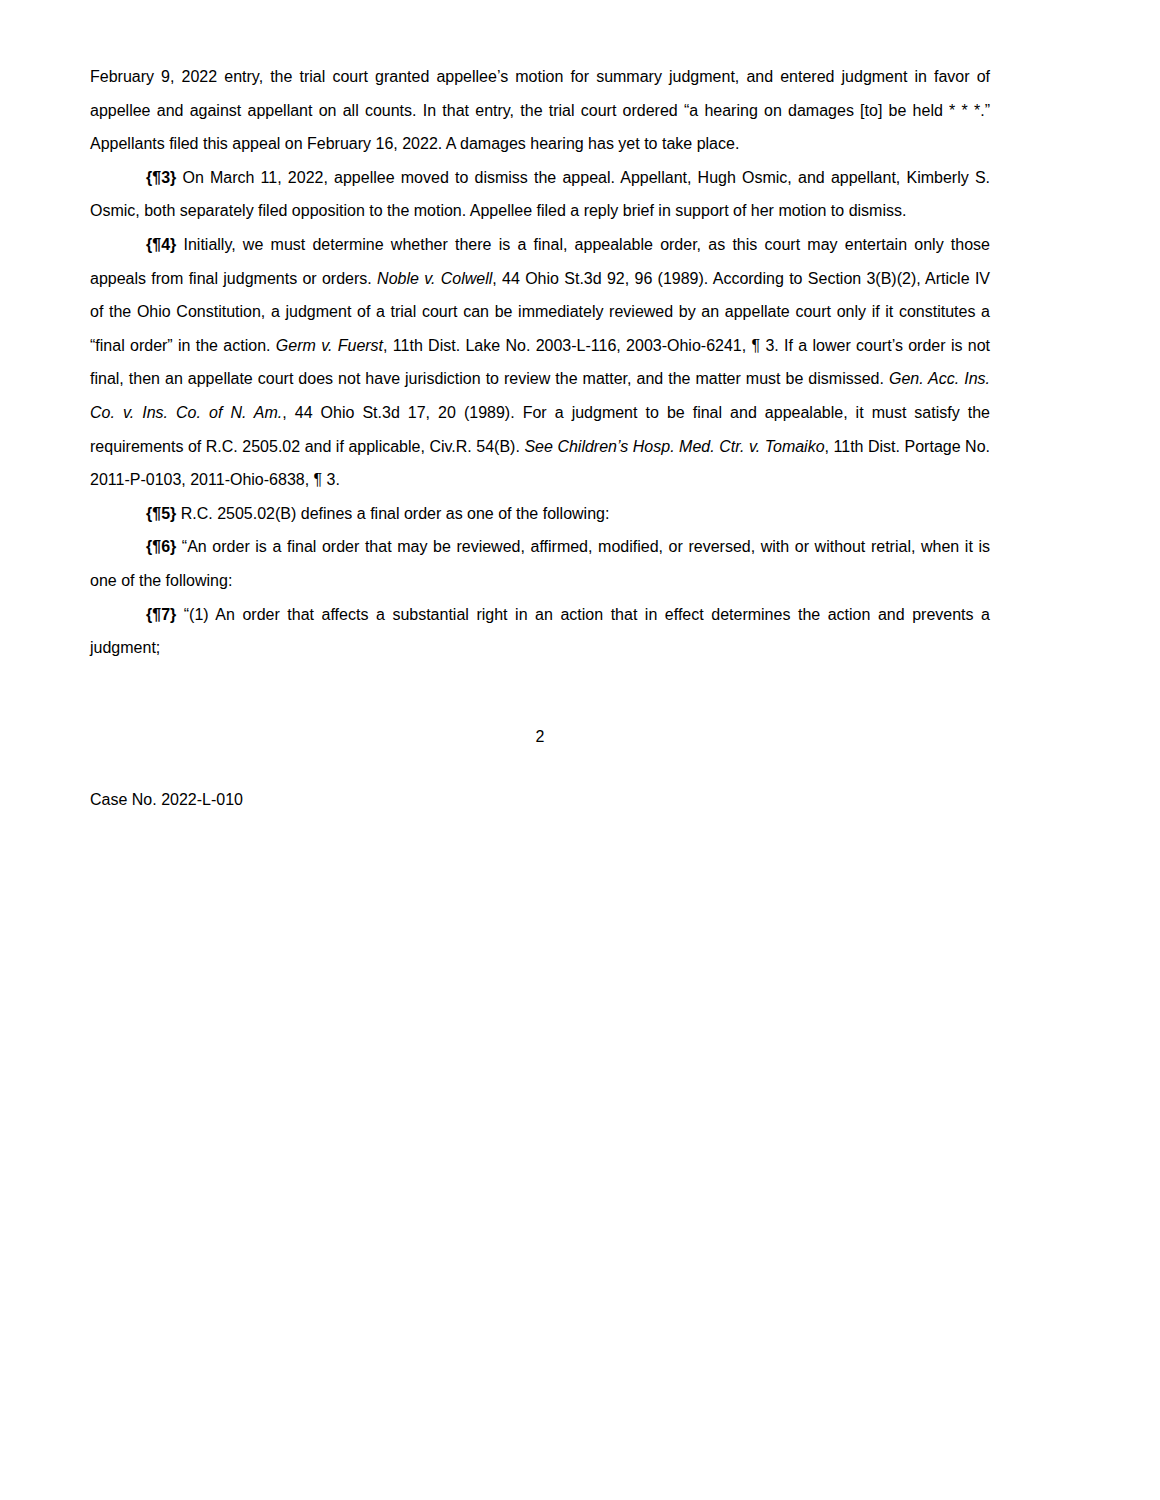February 9, 2022 entry, the trial court granted appellee’s motion for summary judgment, and entered judgment in favor of appellee and against appellant on all counts. In that entry, the trial court ordered “a hearing on damages [to] be held * * *.” Appellants filed this appeal on February 16, 2022. A damages hearing has yet to take place.
{¶3} On March 11, 2022, appellee moved to dismiss the appeal. Appellant, Hugh Osmic, and appellant, Kimberly S. Osmic, both separately filed opposition to the motion. Appellee filed a reply brief in support of her motion to dismiss.
{¶4} Initially, we must determine whether there is a final, appealable order, as this court may entertain only those appeals from final judgments or orders. Noble v. Colwell, 44 Ohio St.3d 92, 96 (1989). According to Section 3(B)(2), Article IV of the Ohio Constitution, a judgment of a trial court can be immediately reviewed by an appellate court only if it constitutes a “final order” in the action. Germ v. Fuerst, 11th Dist. Lake No. 2003-L-116, 2003-Ohio-6241, ¶ 3. If a lower court’s order is not final, then an appellate court does not have jurisdiction to review the matter, and the matter must be dismissed. Gen. Acc. Ins. Co. v. Ins. Co. of N. Am., 44 Ohio St.3d 17, 20 (1989). For a judgment to be final and appealable, it must satisfy the requirements of R.C. 2505.02 and if applicable, Civ.R. 54(B). See Children’s Hosp. Med. Ctr. v. Tomaiko, 11th Dist. Portage No. 2011-P-0103, 2011-Ohio-6838, ¶ 3.
{¶5} R.C. 2505.02(B) defines a final order as one of the following:
{¶6} “An order is a final order that may be reviewed, affirmed, modified, or reversed, with or without retrial, when it is one of the following:
{¶7} “(1) An order that affects a substantial right in an action that in effect determines the action and prevents a judgment;
2
Case No. 2022-L-010